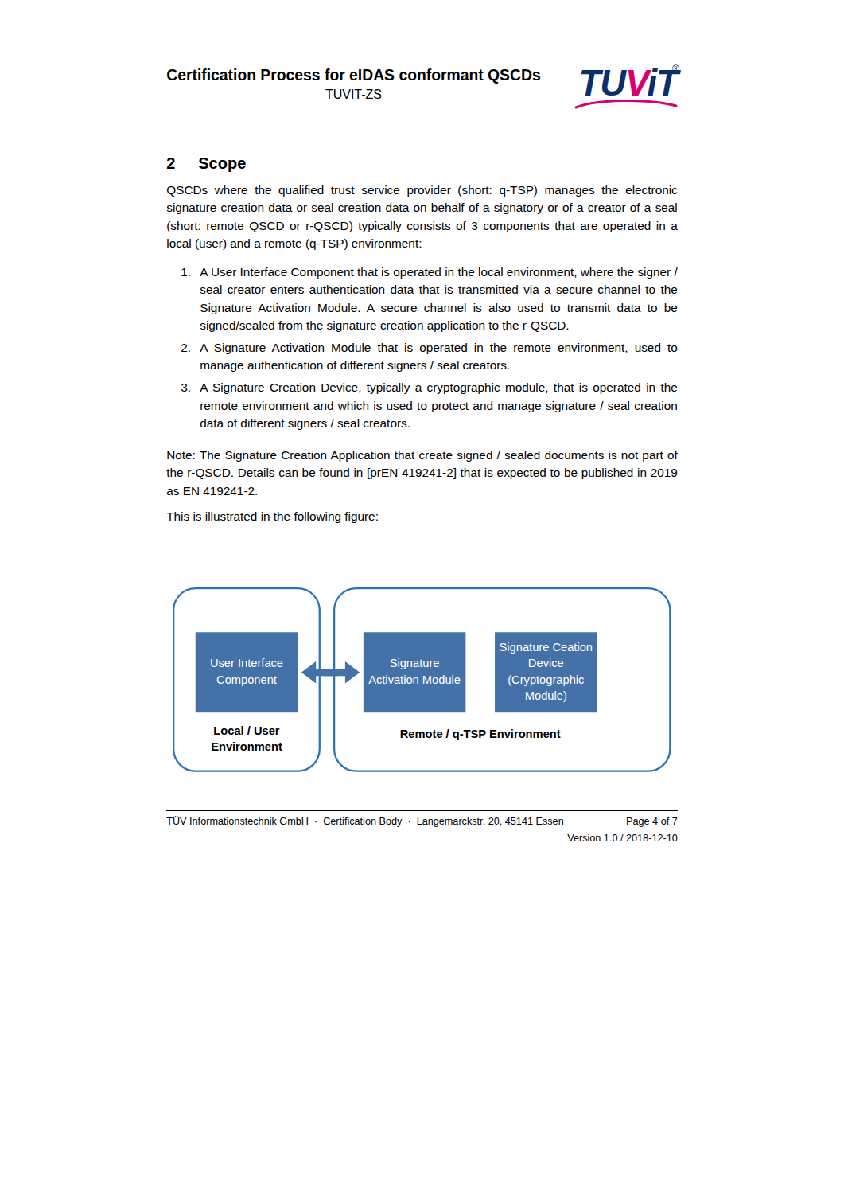Certification Process for eIDAS conformant QSCDs
TUVIT-ZS
® TUViT
2 Scope
QSCDs where the qualified trust service provider (short: q-TSP) manages the electronic signature creation data or seal creation data on behalf of a signatory or of a creator of a seal (short: remote QSCD or r-QSCD) typically consists of 3 components that are operated in a local (user) and a remote (q-TSP) environment:
A User Interface Component that is operated in the local environment, where the signer / seal creator enters authentication data that is transmitted via a secure channel to the Signature Activation Module. A secure channel is also used to transmit data to be signed/sealed from the signature creation application to the r-QSCD.
A Signature Activation Module that is operated in the remote environment, used to manage authentication of different signers / seal creators.
A Signature Creation Device, typically a cryptographic module, that is operated in the remote environment and which is used to protect and manage signature / seal creation data of different signers / seal creators.
Note: The Signature Creation Application that create signed / sealed documents is not part of the r-QSCD. Details can be found in [prEN 419241-2] that is expected to be published in 2019 as EN 419241-2.
This is illustrated in the following figure:
User Interface Component Signature Activation Module Signature Ceation Device (Cryptographic Module) Local / User Environment Remote / q-TSP Environment
TÜV Informationstechnik GmbH · Certification Body · Langemarckstr. 20, 45141 Essen Page 4 of 7
Version 1.0 / 2018-12-10